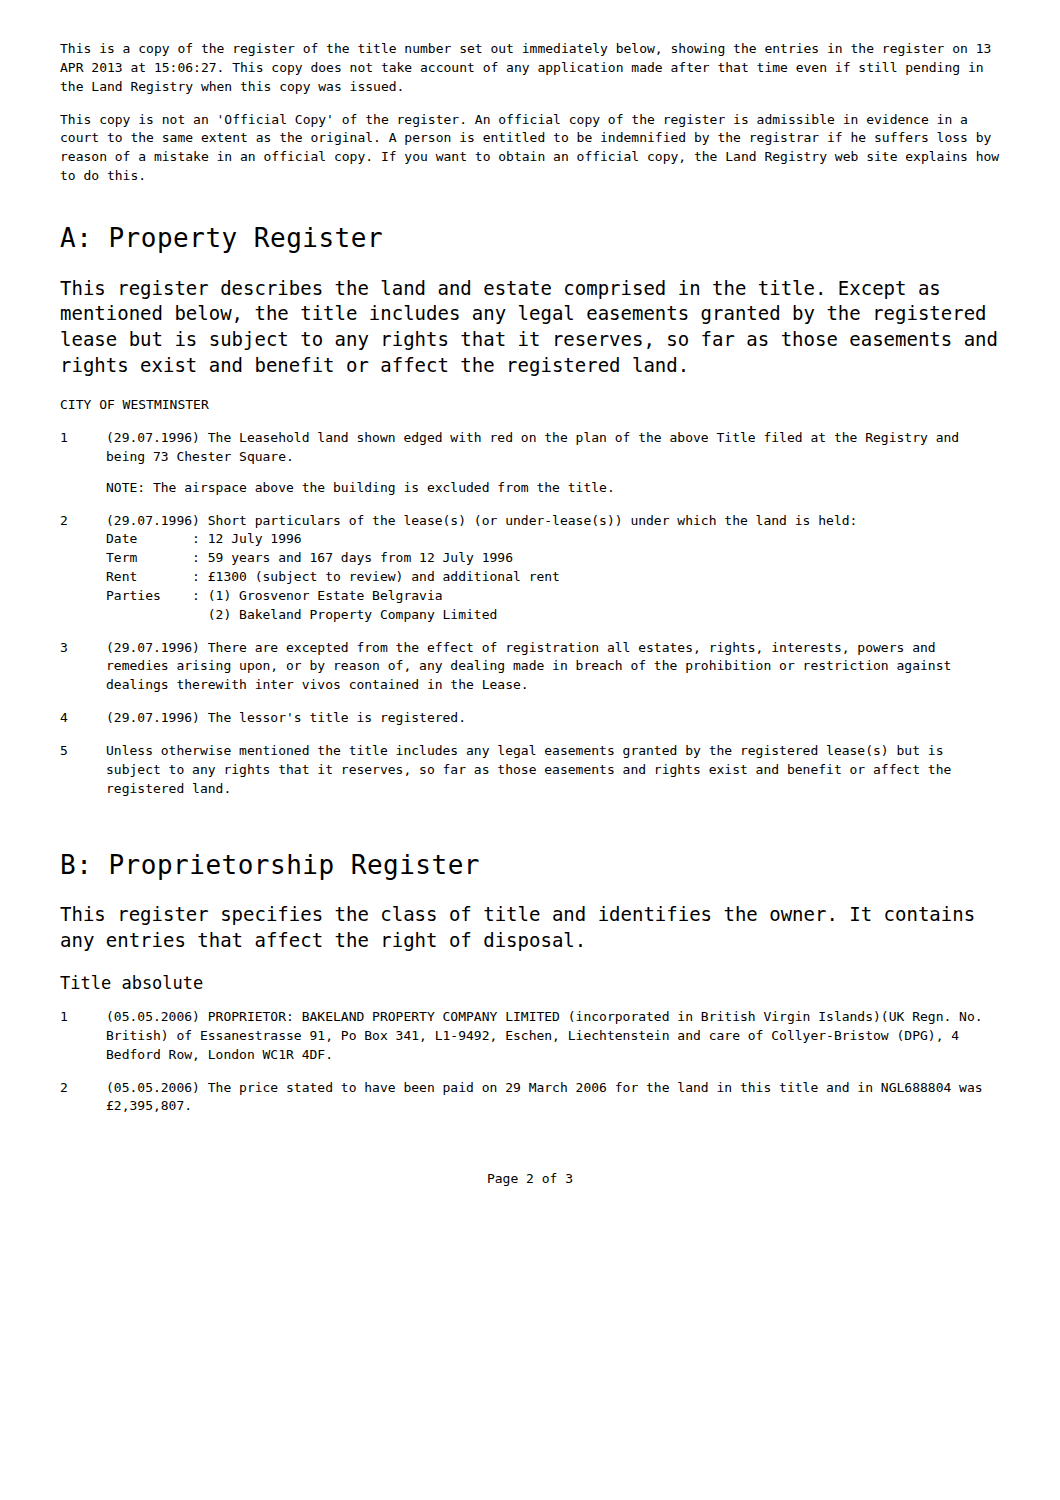This is a copy of the register of the title number set out immediately below, showing the entries in the register on 13 APR 2013 at 15:06:27. This copy does not take account of any application made after that time even if still pending in the Land Registry when this copy was issued.
This copy is not an 'Official Copy' of the register. An official copy of the register is admissible in evidence in a court to the same extent as the original. A person is entitled to be indemnified by the registrar if he suffers loss by reason of a mistake in an official copy. If you want to obtain an official copy, the Land Registry web site explains how to do this.
A: Property Register
This register describes the land and estate comprised in the title. Except as mentioned below, the title includes any legal easements granted by the registered lease but is subject to any rights that it reserves, so far as those easements and rights exist and benefit or affect the registered land.
CITY OF WESTMINSTER
| 1 | (29.07.1996) The Leasehold land shown edged with red on the plan of the above Title filed at the Registry and being 73 Chester Square. NOTE: The airspace above the building is excluded from the title. |
| 2 | (29.07.1996) Short particulars of the lease(s) (or under-lease(s)) under which the land is held: Date : 12 July 1996 Term : 59 years and 167 days from 12 July 1996 Rent : £1300 (subject to review) and additional rent Parties : (1) Grosvenor Estate Belgravia (2) Bakeland Property Company Limited |
| 3 | (29.07.1996) There are excepted from the effect of registration all estates, rights, interests, powers and remedies arising upon, or by reason of, any dealing made in breach of the prohibition or restriction against dealings therewith inter vivos contained in the Lease. |
| 4 | (29.07.1996) The lessor's title is registered. |
| 5 | Unless otherwise mentioned the title includes any legal easements granted by the registered lease(s) but is subject to any rights that it reserves, so far as those easements and rights exist and benefit or affect the registered land. |
B: Proprietorship Register
This register specifies the class of title and identifies the owner. It contains any entries that affect the right of disposal.
Title absolute
| 1 | (05.05.2006) PROPRIETOR: BAKELAND PROPERTY COMPANY LIMITED (incorporated in British Virgin Islands)(UK Regn. No. British) of Essanestrasse 91, Po Box 341, L1-9492, Eschen, Liechtenstein and care of Collyer-Bristow (DPG), 4 Bedford Row, London WC1R 4DF. |
| 2 | (05.05.2006) The price stated to have been paid on 29 March 2006 for the land in this title and in NGL688804 was £2,395,807. |
Page 2 of 3